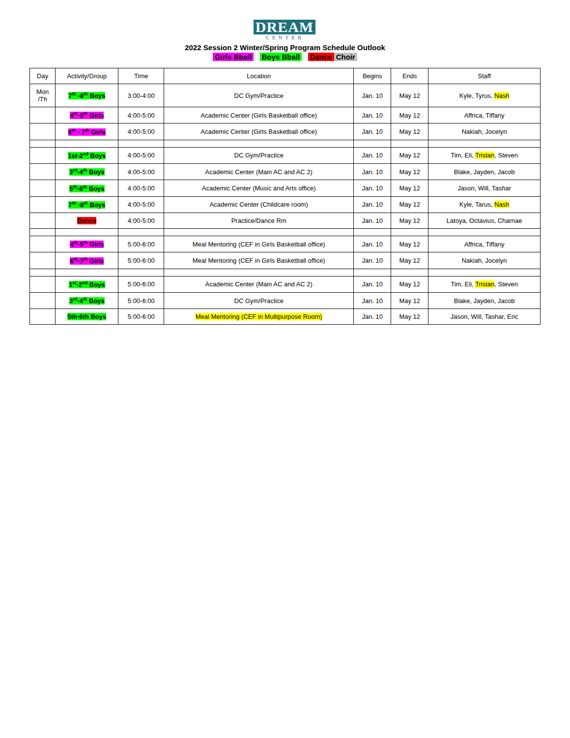DREAM
CENTER
2022 Session 2 Winter/Spring Program Schedule Outlook
Girls Bball Boys Bball Dance Choir
| Day | Activity/Group | Time | Location | Begins | Ends | Staff |
| --- | --- | --- | --- | --- | --- | --- |
| Mon /Th | 7 th -8 th Boys | 3:00-4:00 | DC Gym/Practice | Jan. 10 | May 12 | Kyle, Tyrus, Nash |
| | 4 th -5 th Girls | 4:00-5:00 | Academic Center (Girls Basketball office) | Jan. 10 | May 12 | Affrica, Tiffany |
| | 6 th - 7 th Girls | 4:00-5:00 | Academic Center (Girls Basketball office) | Jan. 10 | May 12 | Nakiah, Jocelyn |
| | 1st-2 nd Boys | 4:00-5:00 | DC Gym/Practice | Jan. 10 | May 12 | Tim, Eli, Tristan , Steven |
| | 3 rd -4 th Boys | 4:00-5:00 | Academic Center (Main AC and AC 2) | Jan. 10 | May 12 | Blake, Jayden, Jacob |
| | 5 th -6 th Boys | 4:00-5:00 | Academic Center (Music and Arts office) | Jan. 10 | May 12 | Jason, Will, Tashar |
| | 7 th -8 th Boys | 4:00-5:00 | Academic Center (Childcare room) | Jan. 10 | May 12 | Kyle, Tarus, Nash |
| | Dance | 4:00-5:00 | Practice/Dance Rm | Jan. 10 | May 12 | Latoya, Octavius, Charnae |
| | 4 th -5 th Girls | 5:00-6:00 | Meal Mentoring (CEF in Girls Basketball office) | Jan. 10 | May 12 | Affrica, Tiffany |
| | 6 th -7 th Girls | 5:00-6:00 | Meal Mentoring (CEF in Girls Basketball office) | Jan. 10 | May 12 | Nakiah, Jocelyn |
| | 1 st -2 nd Boys | 5:00-6:00 | Academic Center (Main AC and AC 2) | Jan. 10 | May 12 | Tim, Eli, Tristan , Steven |
| | 3 rd -4 th Boys | 5:00-6:00 | DC Gym/Practice | Jan. 10 | May 12 | Blake, Jayden, Jacob |
| | 5th-6th Boys | 5:00-6:00 | Meal Mentoring (CEF in Multipurpose Room) | Jan. 10 | May 12 | Jason, Will, Tashar, Eric |